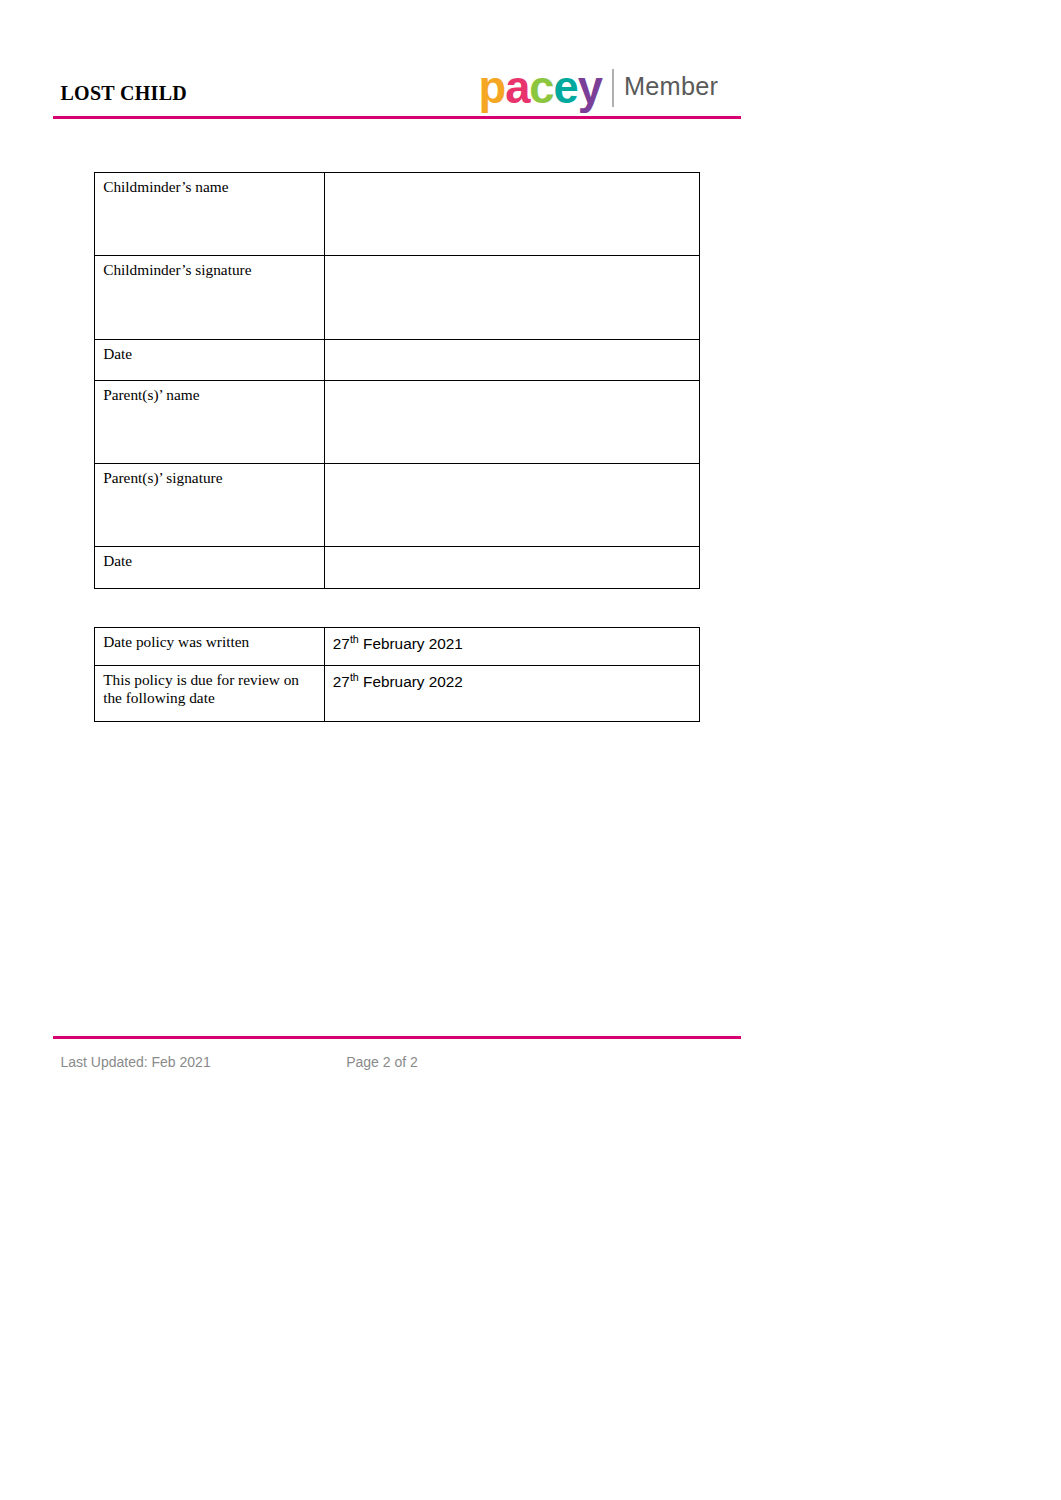LOST CHILD
pacey Member
| Childminder’s name | |
| Childminder’s signature | |
| Date | |
| Parent(s)’ name | |
| Parent(s)’ signature | |
| Date | |
| Date policy was written | 27 th February 2021 |
| This policy is due for review on the following date | 27 th February 2022 |
Last Updated: Feb 2021 Page 2 of 2